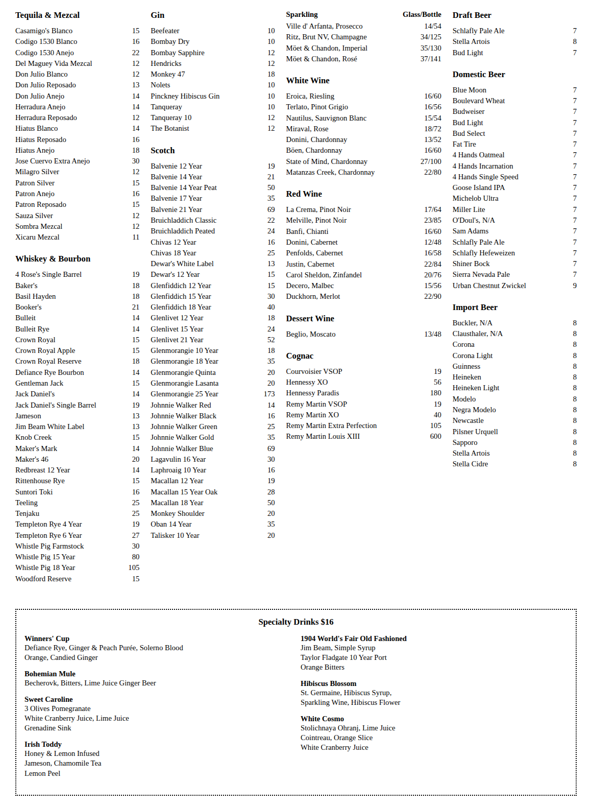Tequila & Mezcal
Casamigo's Blanco 15
Codigo 1530 Blanco 16
Codigo 1530 Anejo 22
Del Maguey Vida Mezcal 12
Don Julio Blanco 12
Don Julio Reposado 13
Don Julio Anejo 14
Herradura Anejo 14
Herradura Reposado 12
Hiatus Blanco 14
Hiatus Reposado 16
Hiatus Anejo 18
Jose Cuervo Extra Anejo 30
Milagro Silver 12
Patron Silver 15
Patron Anejo 16
Patron Reposado 15
Sauza Silver 12
Sombra Mezcal 12
Xicaru Mezcal 11
Whiskey & Bourbon
4 Rose's Single Barrel 19
Baker's 18
Basil Hayden 18
Booker's 21
Bulleit 14
Bulleit Rye 14
Crown Royal 15
Crown Royal Apple 15
Crown Royal Reserve 18
Defiance Rye Bourbon 14
Gentleman Jack 15
Jack Daniel's 14
Jack Daniel's Single Barrel 19
Jameson 13
Jim Beam White Label 13
Knob Creek 15
Maker's Mark 14
Maker's 4620
Redbreast 12 Year 14
Rittenhouse Rye 15
Suntori Toki 16
Teeling 25
Tenjaku 25
Templeton Rye 4 Year 19
Templeton Rye 6 Year 27
Whistle Pig Farmstock 30
Whistle Pig 15 Year 80
Whistle Pig 18 Year 105
Woodford Reserve 15
Gin
Beefeater 10
Bombay Dry 10
Bombay Sapphire 12
Hendricks 12
Monkey 4718
Nolets 10
Pinckney Hibiscus Gin 10
Tanqueray 10
Tanqueray 1012
The Botanist 12
Scotch
Balvenie 12 Year 19
Balvenie 14 Year 21
Balvenie 14 Year Peat 50
Balvenie 17 Year 35
Balvenie 21 Year 69
Bruichladdich Classic 22
Bruichladdich Peated 24
Chivas 12 Year 16
Chivas 18 Year 25
Dewar's White Label 13
Dewar's 12 Year 15
Glenfiddich 12 Year 15
Glenfiddich 15 Year 30
Glenfiddich 18 Year 40
Glenlivet 12 Year 18
Glenlivet 15 Year 24
Glenlivet 21 Year 52
Glenmorangie 10 Year 18
Glenmorangie 18 Year 35
Glenmorangie Quinta 20
Glenmorangie Lasanta 20
Glenmorangie 25 Year 173
Johnnie Walker Red 14
Johnnie Walker Black 16
Johnnie Walker Green 25
Johnnie Walker Gold 35
Johnnie Walker Blue 69
Lagavulin 16 Year 30
Laphroaig 10 Year 16
Macallan 12 Year 19
Macallan 15 Year Oak 28
Macallan 18 Year 50
Monkey Shoulder 20
Oban 14 Year 35
Talisker 10 Year 20
Sparkling Glass/Bottle
Ville d' Arfanta, Prosecco 14/54
Ritz, Brut NV, Champagne 34/125
Möet & Chandon, Imperial 35/130
Möet & Chandon, Rosé 37/141
White Wine
Eroica, Riesling 16/60
Terlato, Pinot Grigio 16/56
Nautilus, Sauvignon Blanc 15/54
Miraval, Rose 18/72
Donini, Chardonnay 13/52
Böen, Chardonnay 16/60
State of Mind, Chardonnay 27/100
Matanzas Creek, Chardonnay 22/80
Red Wine
La Crema, Pinot Noir 17/64
Melville, Pinot Noir 23/85
Banfi, Chianti 16/60
Donini, Cabernet 12/48
Penfolds, Cabernet 16/58
Justin, Cabernet 22/84
Carol Sheldon, Zinfandel 20/76
Decero, Malbec 15/56
Duckhorn, Merlot 22/90
Dessert Wine
Beglio, Moscato 13/48
Cognac
Courvoisier VSOP 19
Hennessy XO 56
Hennessy Paradis 180
Remy Martin VSOP 19
Remy Martin XO 40
Remy Martin Extra Perfection 105
Remy Martin Louis XIII 600
Draft Beer
Schlafly Pale Ale 7
Stella Artois 8
Bud Light 7
Domestic Beer
Blue Moon 7
Boulevard Wheat 7
Budweiser 7
Bud Light 7
Bud Select 7
Fat Tire 7
4 Hands Oatmeal 7
4 Hands Incarnation 7
4 Hands Single Speed 7
Goose Island IPA 7
Michelob Ultra 7
Miller Lite 7
O'Doul's, N/A 7
Sam Adams 7
Schlafly Pale Ale 7
Schlafly Hefeweizen 7
Shiner Bock 7
Sierra Nevada Pale 7
Urban Chestnut Zwickel 9
Import Beer
Buckler, N/A 8
Clausthaler, N/A 8
Corona 8
Corona Light 8
Guinness 8
Heineken 8
Heineken Light 8
Modelo 8
Negra Modelo 8
Newcastle 8
Pilsner Urquell 8
Sapporo 8
Stella Artois 8
Stella Cidre 8
Specialty Drinks $16
Winners' Cup
Defiance Rye, Ginger & Peach Purée, Solerno Blood
Orange, Candied Ginger
Bohemian Mule
Becherovk, Bitters, Lime Juice Ginger Beer
Sweet Caroline
3 Olives Pomegranate
White Cranberry Juice, Lime Juice
Grenadine Sink
Irish Toddy
Honey & Lemon Infused
Jameson, Chamomile Tea
Lemon Peel
1904 World's Fair Old Fashioned
Jim Beam, Simple Syrup
Taylor Fladgate 10 Year Port
Orange Bitters
Hibiscus Blossom
St. Germaine, Hibiscus Syrup,
Sparkling Wine, Hibiscus Flower
White Cosmo
Stolichnaya Ohranj, Lime Juice
Cointreau, Orange Slice
White Cranberry Juice